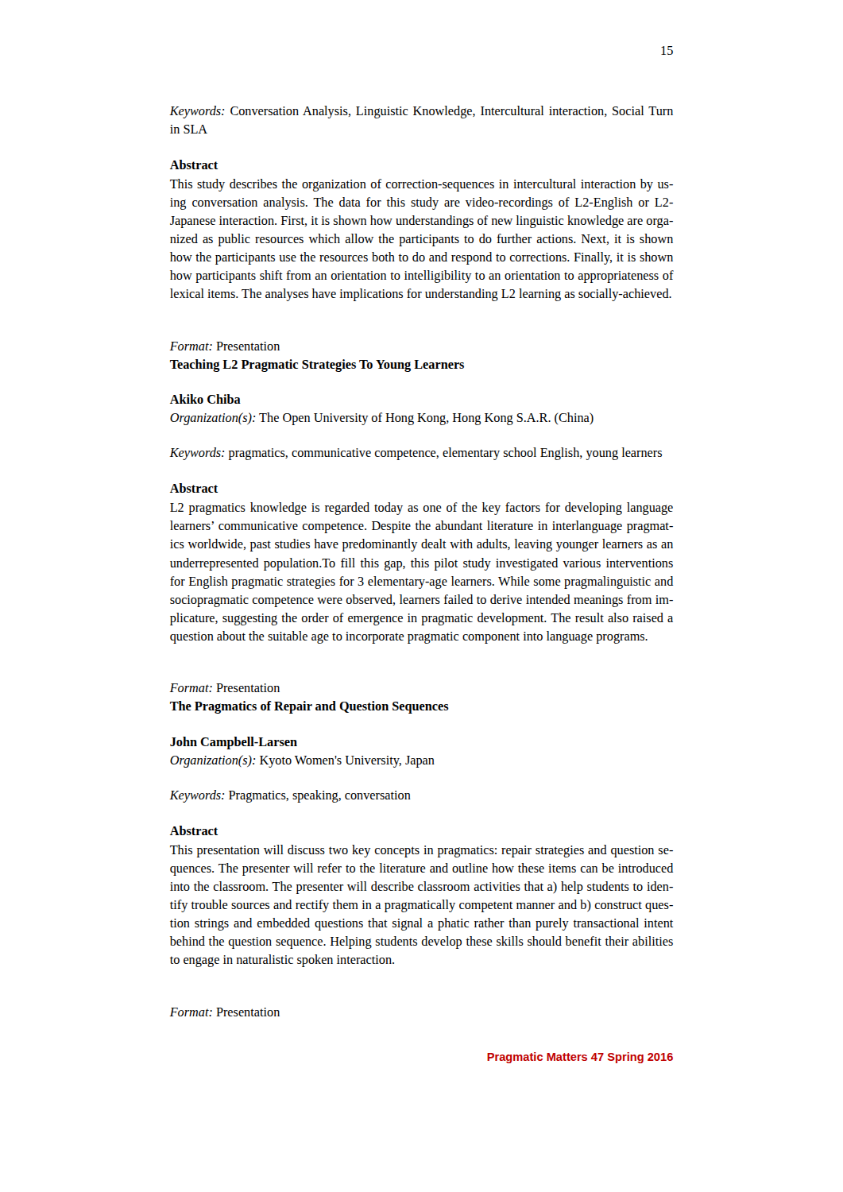15
Keywords: Conversation Analysis, Linguistic Knowledge, Intercultural interaction, Social Turn in SLA
Abstract
This study describes the organization of correction-sequences in intercultural interaction by using conversation analysis. The data for this study are video-recordings of L2-English or L2-Japanese interaction. First, it is shown how understandings of new linguistic knowledge are organized as public resources which allow the participants to do further actions. Next, it is shown how the participants use the resources both to do and respond to corrections. Finally, it is shown how participants shift from an orientation to intelligibility to an orientation to appropriateness of lexical items. The analyses have implications for understanding L2 learning as socially-achieved.
Format: Presentation
Teaching L2 Pragmatic Strategies To Young Learners
Akiko Chiba
Organization(s): The Open University of Hong Kong, Hong Kong S.A.R. (China)
Keywords: pragmatics, communicative competence, elementary school English, young learners
Abstract
L2 pragmatics knowledge is regarded today as one of the key factors for developing language learners’ communicative competence. Despite the abundant literature in interlanguage pragmatics worldwide, past studies have predominantly dealt with adults, leaving younger learners as an underrepresented population.To fill this gap, this pilot study investigated various interventions for English pragmatic strategies for 3 elementary-age learners. While some pragmalinguistic and sociopragmatic competence were observed, learners failed to derive intended meanings from implicature, suggesting the order of emergence in pragmatic development. The result also raised a question about the suitable age to incorporate pragmatic component into language programs.
Format: Presentation
The Pragmatics of Repair and Question Sequences
John Campbell-Larsen
Organization(s): Kyoto Women's University, Japan
Keywords: Pragmatics, speaking, conversation
Abstract
This presentation will discuss two key concepts in pragmatics: repair strategies and question sequences. The presenter will refer to the literature and outline how these items can be introduced into the classroom. The presenter will describe classroom activities that a) help students to identify trouble sources and rectify them in a pragmatically competent manner and b) construct question strings and embedded questions that signal a phatic rather than purely transactional intent behind the question sequence. Helping students develop these skills should benefit their abilities to engage in naturalistic spoken interaction.
Format: Presentation
Pragmatic Matters 47 Spring 2016